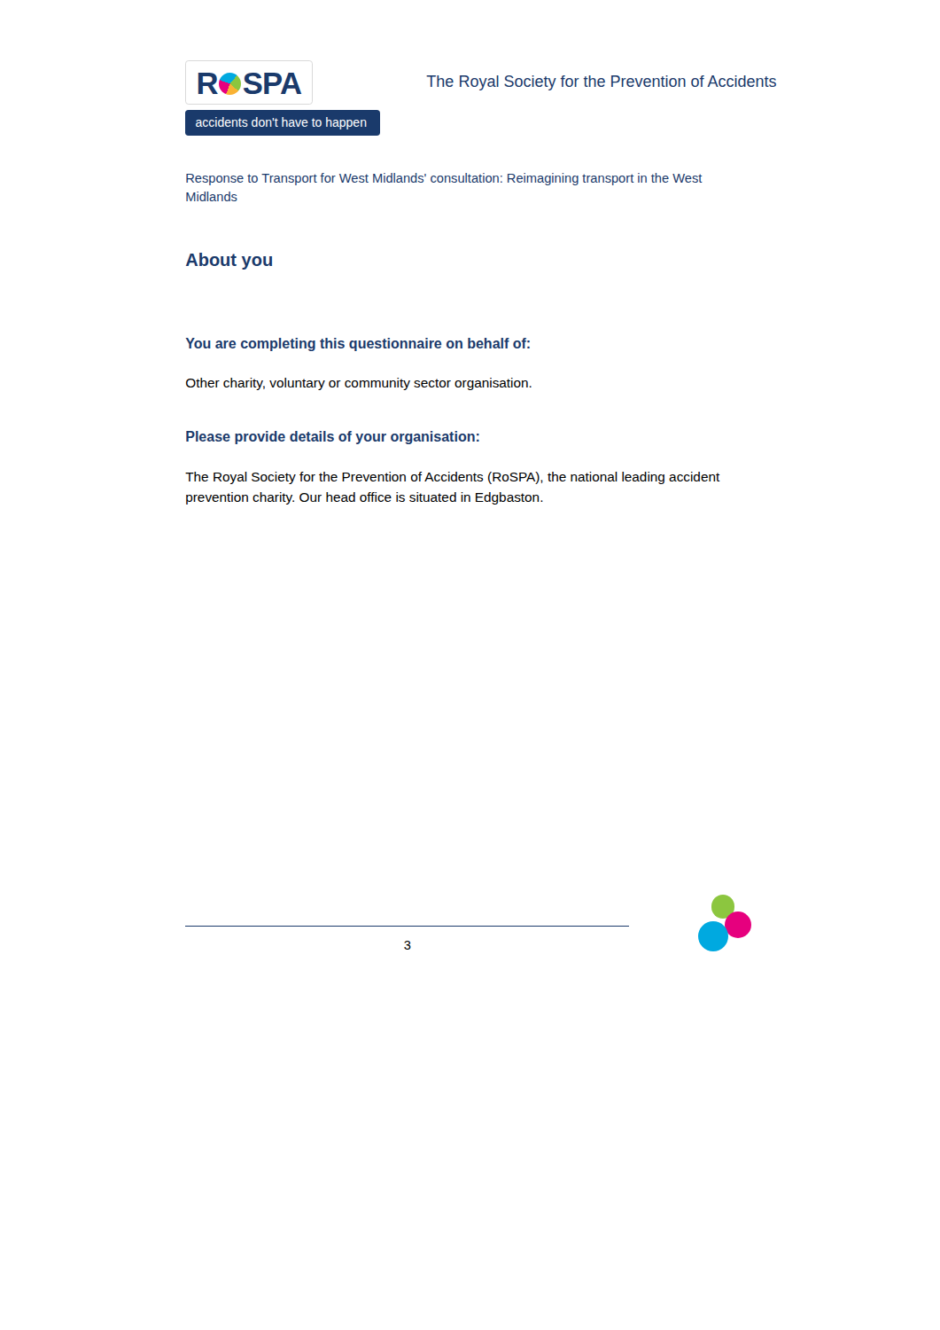R SPA
accidents don't have to happen
The Royal Society for the Prevention of Accidents
Response to Transport for West Midlands' consultation: Reimagining transport in the West Midlands
About you
You are completing this questionnaire on behalf of:
Other charity, voluntary or community sector organisation.
Please provide details of your organisation:
The Royal Society for the Prevention of Accidents (RoSPA), the national leading accident prevention charity. Our head office is situated in Edgbaston.
3